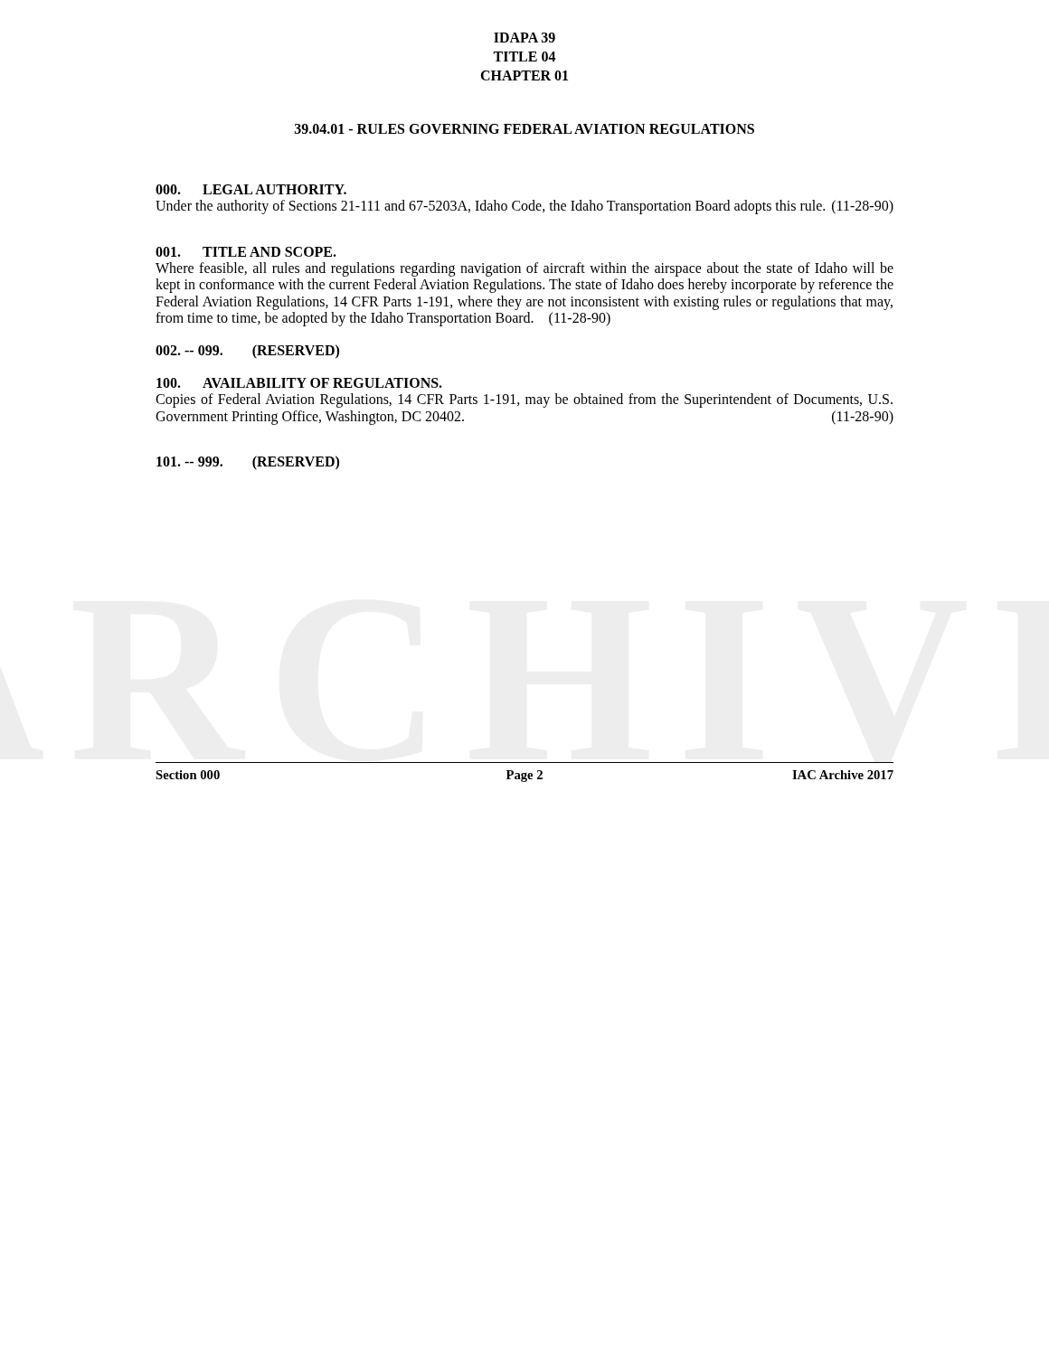ARCHIVE
IDAPA 39
TITLE 04
CHAPTER 01
39.04.01 - RULES GOVERNING FEDERAL AVIATION REGULATIONS
000. LEGAL AUTHORITY.
Under the authority of Sections 21-111 and 67-5203A, Idaho Code, the Idaho Transportation Board adopts this rule. (11-28-90)
001. TITLE AND SCOPE.
Where feasible, all rules and regulations regarding navigation of aircraft within the airspace about the state of Idaho will be kept in conformance with the current Federal Aviation Regulations. The state of Idaho does hereby incorporate by reference the Federal Aviation Regulations, 14 CFR Parts 1-191, where they are not inconsistent with existing rules or regulations that may, from time to time, be adopted by the Idaho Transportation Board. (11-28-90)
002. -- 099. (RESERVED)
100. AVAILABILITY OF REGULATIONS.
Copies of Federal Aviation Regulations, 14 CFR Parts 1-191, may be obtained from the Superintendent of Documents, U.S. Government Printing Office, Washington, DC 20402. (11-28-90)
101. -- 999. (RESERVED)
Section 000
Page 2
IAC Archive 2017